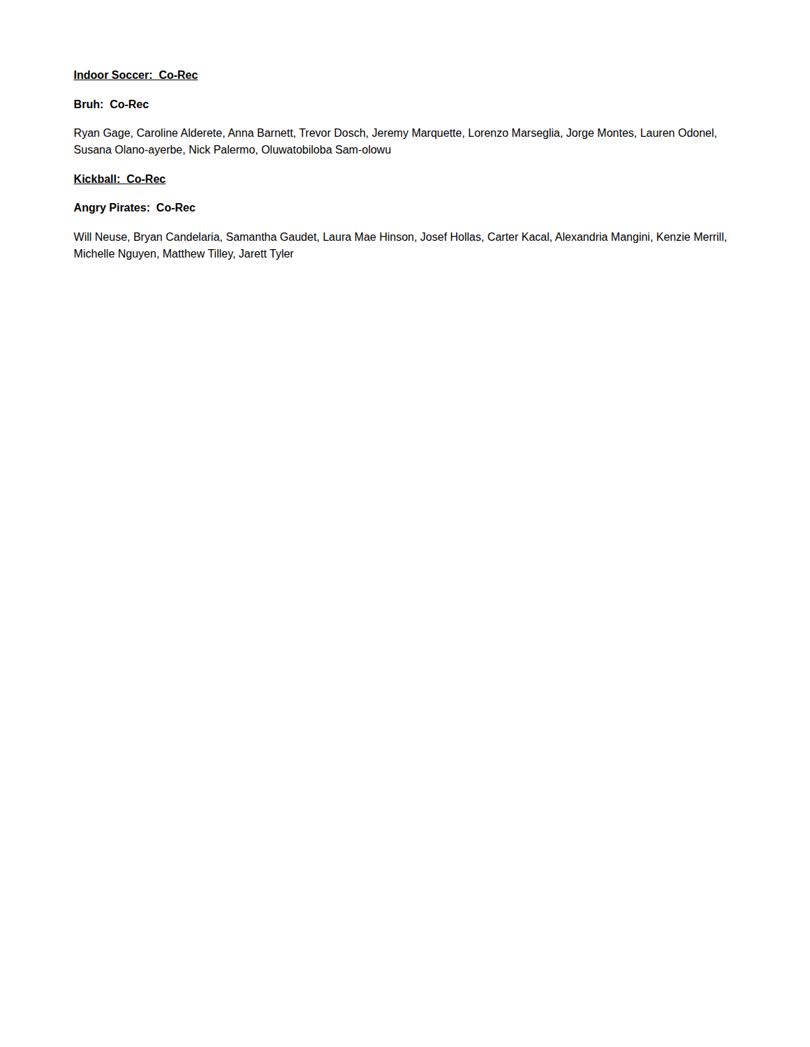Indoor Soccer: Co-Rec
Bruh: Co-Rec
Ryan Gage, Caroline Alderete, Anna Barnett, Trevor Dosch, Jeremy Marquette, Lorenzo Marseglia, Jorge Montes, Lauren Odonel, Susana Olano-ayerbe, Nick Palermo, Oluwatobiloba Sam-olowu
Kickball: Co-Rec
Angry Pirates: Co-Rec
Will Neuse, Bryan Candelaria, Samantha Gaudet, Laura Mae Hinson, Josef Hollas, Carter Kacal, Alexandria Mangini, Kenzie Merrill, Michelle Nguyen, Matthew Tilley, Jarett Tyler